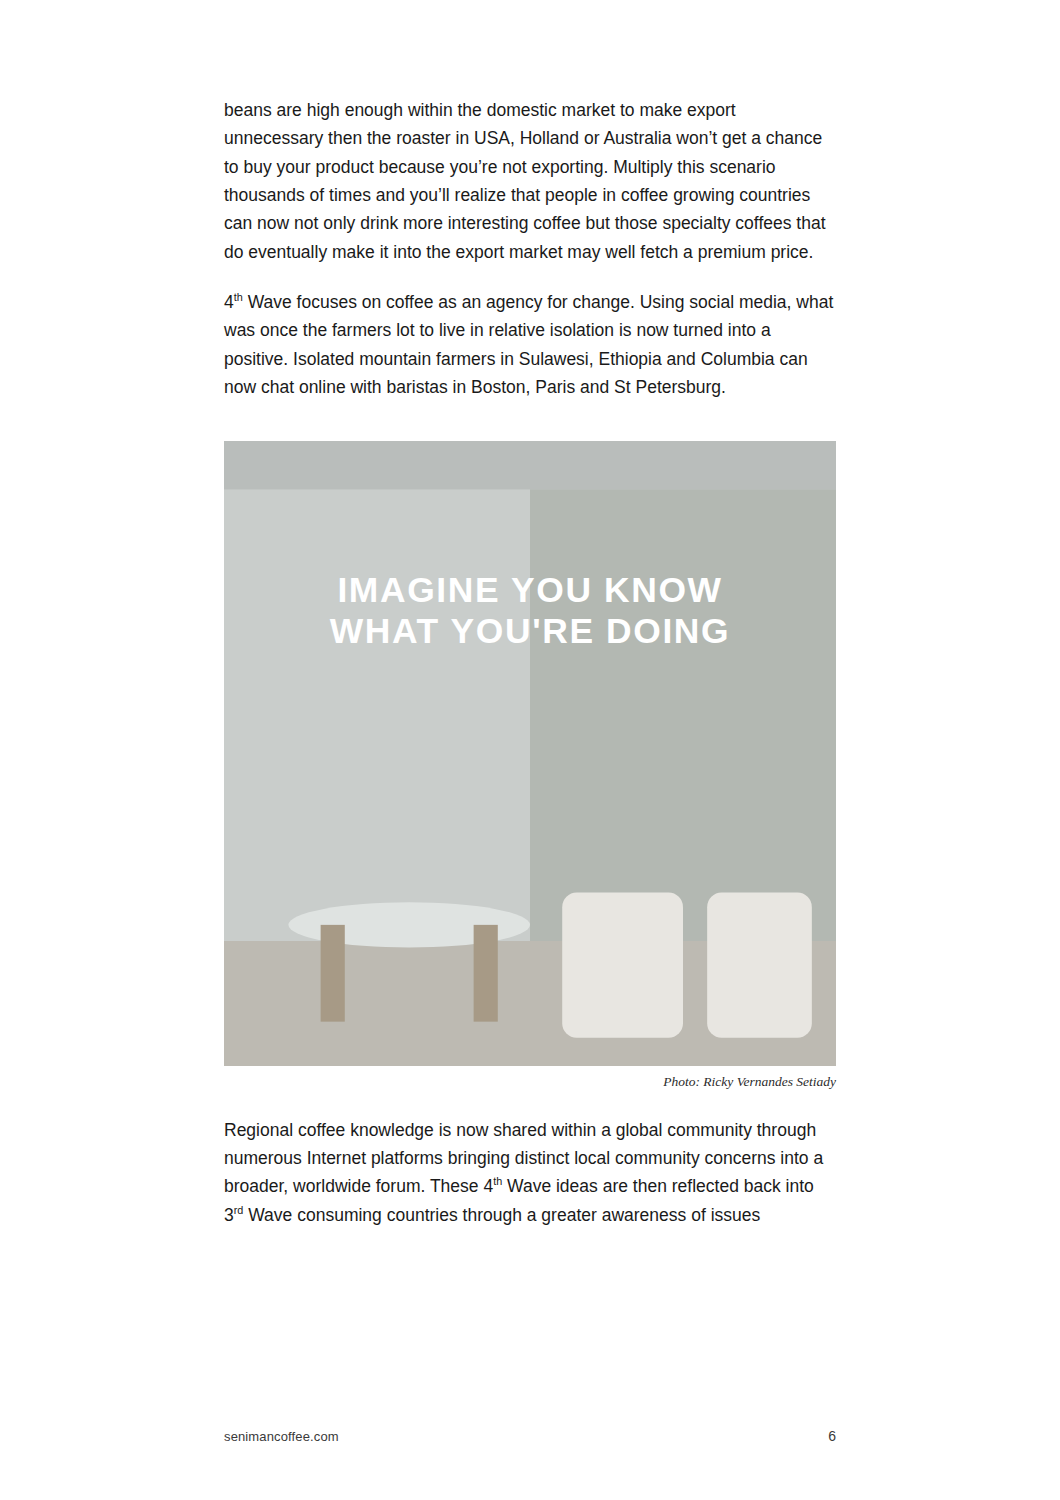beans are high enough within the domestic market to make export unnecessary then the roaster in USA, Holland or Australia won’t get a chance to buy your product because you’re not exporting. Multiply this scenario thousands of times and you’ll realize that people in coffee growing countries can now not only drink more interesting coffee but those specialty coffees that do eventually make it into the export market may well fetch a premium price.
4th Wave focuses on coffee as an agency for change. Using social media, what was once the farmers lot to live in relative isolation is now turned into a positive. Isolated mountain farmers in Sulawesi, Ethiopia and Columbia can now chat online with baristas in Boston, Paris and St Petersburg.
Photo: Ricky Vernandes Setiady
Regional coffee knowledge is now shared within a global community through numerous Internet platforms bringing distinct local community concerns into a broader, worldwide forum. These 4th Wave ideas are then reflected back into 3rd Wave consuming countries through a greater awareness of issues
senimancoffee.com 6